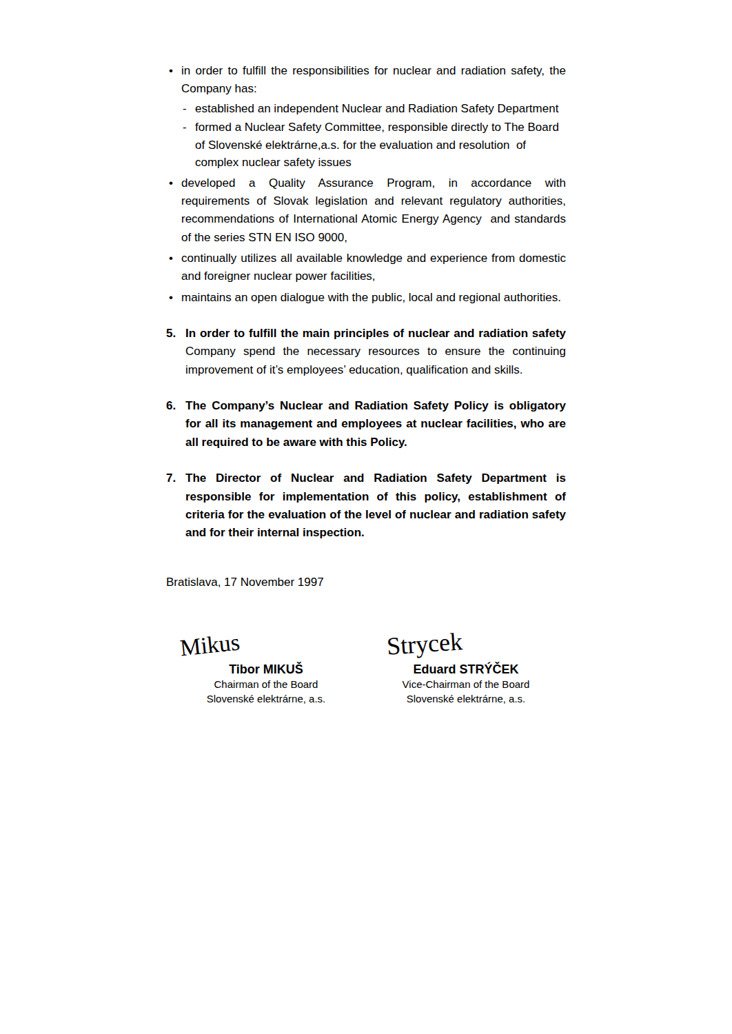in order to fulfill the responsibilities for nuclear and radiation safety, the Company has:
established an independent Nuclear and Radiation Safety Department
formed a Nuclear Safety Committee, responsible directly to The Board of Slovenské elektrárne,a.s. for the evaluation and resolution of complex nuclear safety issues
developed a Quality Assurance Program, in accordance with requirements of Slovak legislation and relevant regulatory authorities, recommendations of International Atomic Energy Agency and standards of the series STN EN ISO 9000,
continually utilizes all available knowledge and experience from domestic and foreigner nuclear power facilities,
maintains an open dialogue with the public, local and regional authorities.
5. In order to fulfill the main principles of nuclear and radiation safety Company spend the necessary resources to ensure the continuing improvement of it’s employees’ education, qualification and skills.
6. The Company’s Nuclear and Radiation Safety Policy is obligatory for all its management and employees at nuclear facilities, who are all required to be aware with this Policy.
7. The Director of Nuclear and Radiation Safety Department is responsible for implementation of this policy, establishment of criteria for the evaluation of the level of nuclear and radiation safety and for their internal inspection.
Bratislava, 17 November 1997
| Mikus Tibor MIKUŠ Chairman of the Board Slovenské elektrárne, a.s. | Strycek Eduard STRÝČEK Vice-Chairman of the Board Slovenské elektrárne, a.s. |